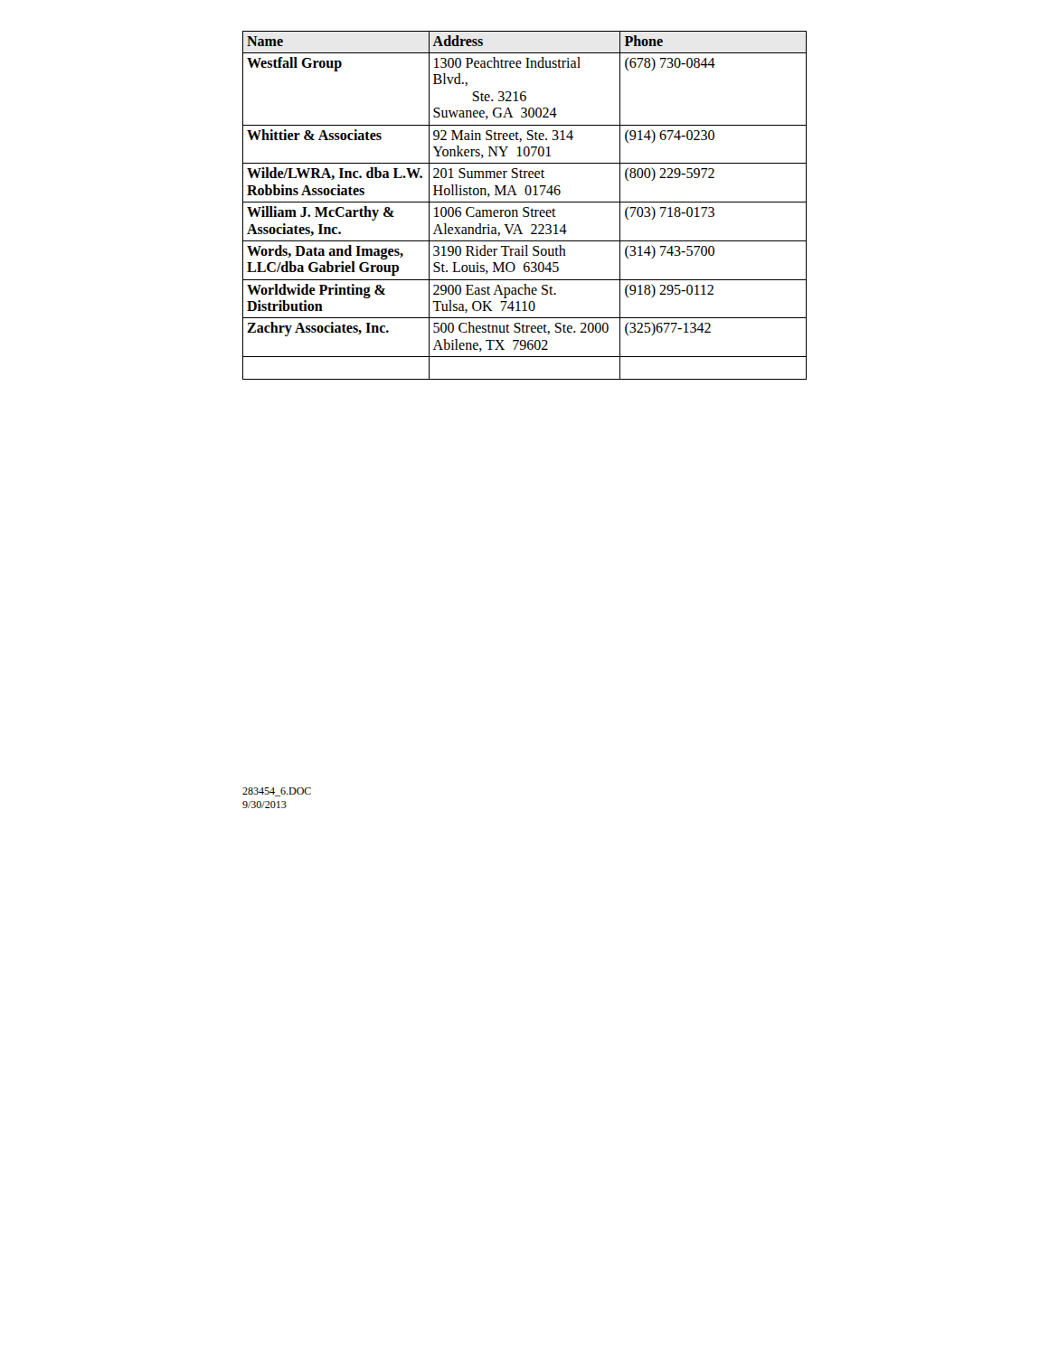| Name | Address | Phone |
| --- | --- | --- |
| Westfall Group | 1300 Peachtree Industrial Blvd., Ste. 3216 Suwanee, GA 30024 | (678) 730-0844 |
| Whittier & Associates | 92 Main Street, Ste. 314 Yonkers, NY 10701 | (914) 674-0230 |
| Wilde/LWRA, Inc. dba L.W. Robbins Associates | 201 Summer Street Holliston, MA 01746 | (800) 229-5972 |
| William J. McCarthy & Associates, Inc. | 1006 Cameron Street Alexandria, VA 22314 | (703) 718-0173 |
| Words, Data and Images, LLC/dba Gabriel Group | 3190 Rider Trail South St. Louis, MO 63045 | (314) 743-5700 |
| Worldwide Printing & Distribution | 2900 East Apache St. Tulsa, OK 74110 | (918) 295-0112 |
| Zachry Associates, Inc. | 500 Chestnut Street, Ste. 2000 Abilene, TX 79602 | (325)677-1342 |
283454_6.DOC
9/30/2013